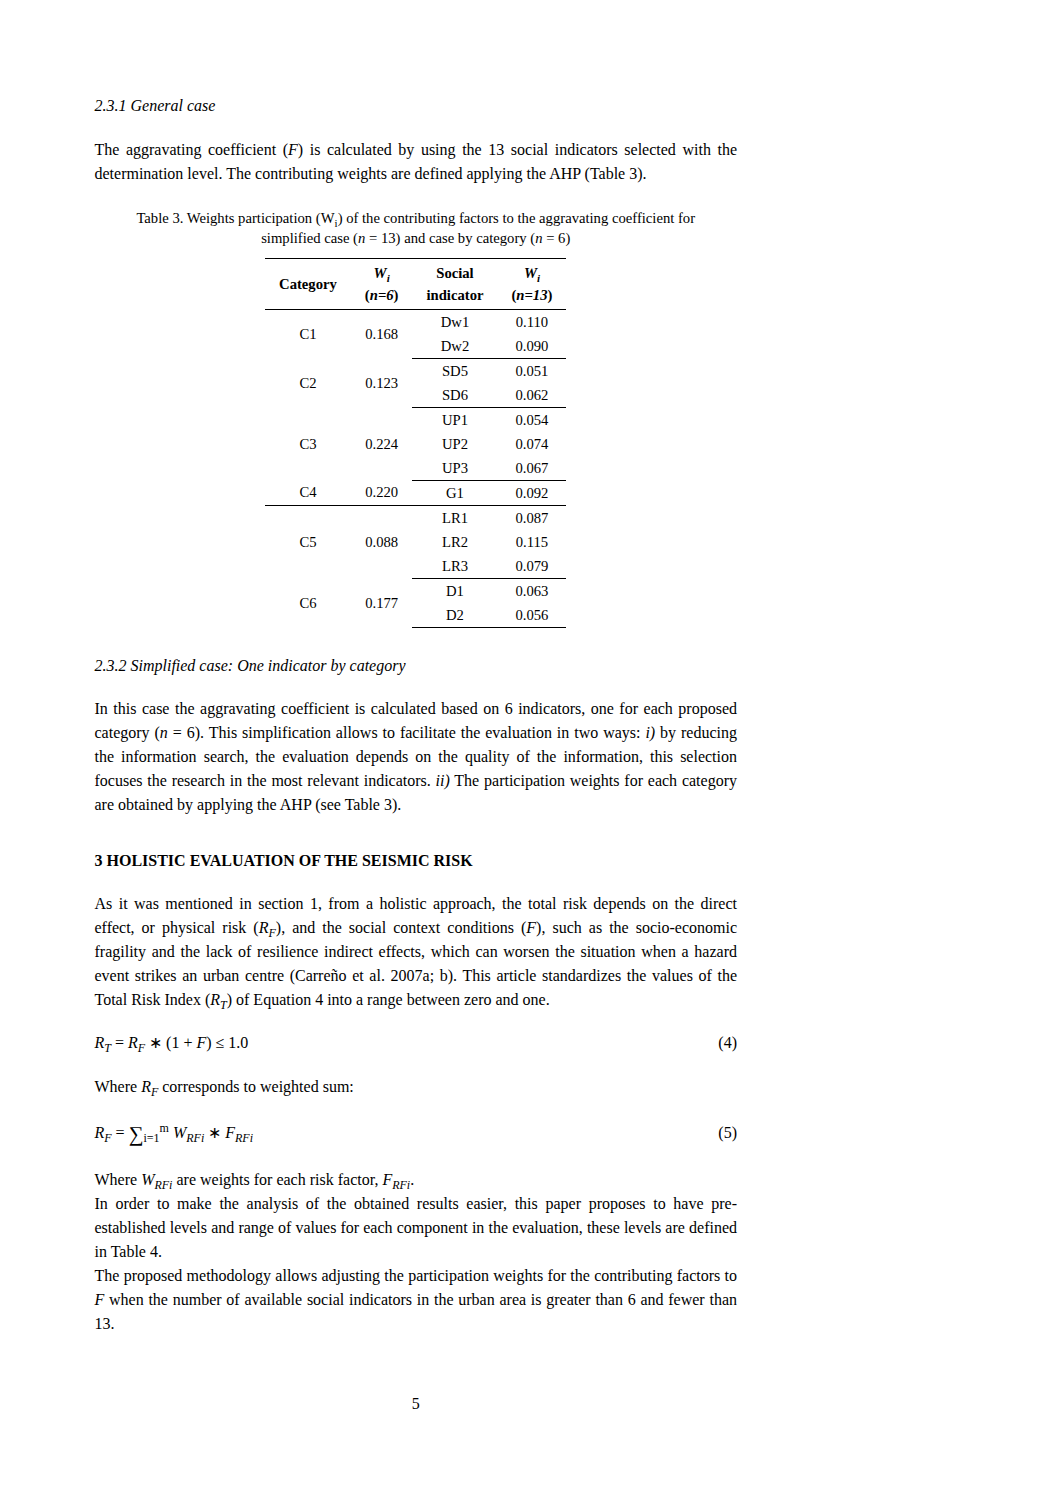2.3.1 General case
The aggravating coefficient (F) is calculated by using the 13 social indicators selected with the determination level. The contributing weights are defined applying the AHP (Table 3).
Table 3. Weights participation (Wi) of the contributing factors to the aggravating coefficient for simplified case (n = 13) and case by category (n = 6)
| Category | W i ( n=6 ) | Social indicator | W i ( n=13 ) |
| --- | --- | --- | --- |
| C1 | 0.168 | Dw1 | 0.110 |
| Dw2 | 0.090 |
| C2 | 0.123 | SD5 | 0.051 |
| SD6 | 0.062 |
| C3 | 0.224 | UP1 | 0.054 |
| UP2 | 0.074 |
| UP3 | 0.067 |
| C4 | 0.220 | G1 | 0.092 |
| C5 | 0.088 | LR1 | 0.087 |
| LR2 | 0.115 |
| LR3 | 0.079 |
| C6 | 0.177 | D1 | 0.063 |
| D2 | 0.056 |
2.3.2 Simplified case: One indicator by category
In this case the aggravating coefficient is calculated based on 6 indicators, one for each proposed category (n = 6). This simplification allows to facilitate the evaluation in two ways: i) by reducing the information search, the evaluation depends on the quality of the information, this selection focuses the research in the most relevant indicators. ii) The participation weights for each category are obtained by applying the AHP (see Table 3).
3 HOLISTIC EVALUATION OF THE SEISMIC RISK
As it was mentioned in section 1, from a holistic approach, the total risk depends on the direct effect, or physical risk (RF), and the social context conditions (F), such as the socio-economic fragility and the lack of resilience indirect effects, which can worsen the situation when a hazard event strikes an urban centre (Carreño et al. 2007a; b). This article standardizes the values of the Total Risk Index (RT) of Equation 4 into a range between zero and one.
RT = RF ∗ (1 + F) ≤ 1.0
(4)
Where RF corresponds to weighted sum:
RF = ∑i=1m WRFi ∗ FRFi
(5)
Where WRFi are weights for each risk factor, FRFi.
In order to make the analysis of the obtained results easier, this paper proposes to have pre-established levels and range of values for each component in the evaluation, these levels are defined in Table 4.
The proposed methodology allows adjusting the participation weights for the contributing factors to F when the number of available social indicators in the urban area is greater than 6 and fewer than 13.
5